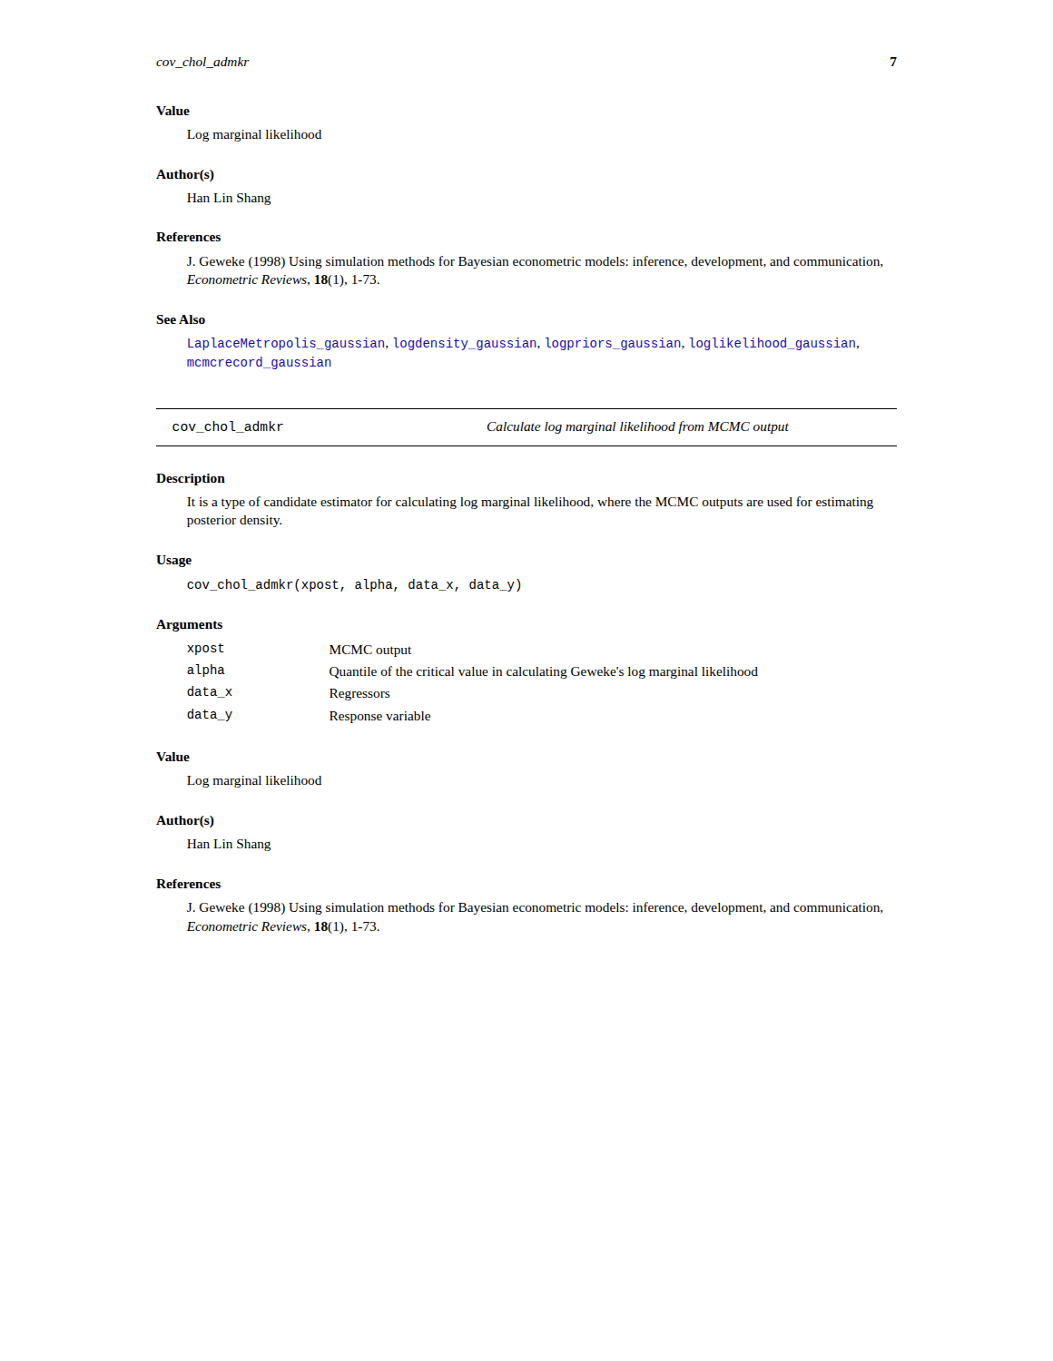cov_chol_admkr 7
Value
Log marginal likelihood
Author(s)
Han Lin Shang
References
J. Geweke (1998) Using simulation methods for Bayesian econometric models: inference, development, and communication, Econometric Reviews, 18(1), 1-73.
See Also
LaplaceMetropolis_gaussian, logdensity_gaussian, logpriors_gaussian, loglikelihood_gaussian,
mcmcrecord_gaussian
| cov_chol_admkr | Calculate log marginal likelihood from MCMC output |
Description
It is a type of candidate estimator for calculating log marginal likelihood, where the MCMC outputs are used for estimating posterior density.
Usage
cov_chol_admkr(xpost, alpha, data_x, data_y)
Arguments
| xpost | MCMC output |
| alpha | Quantile of the critical value in calculating Geweke's log marginal likelihood |
| data_x | Regressors |
| data_y | Response variable |
Value
Log marginal likelihood
Author(s)
Han Lin Shang
References
J. Geweke (1998) Using simulation methods for Bayesian econometric models: inference, development, and communication, Econometric Reviews, 18(1), 1-73.